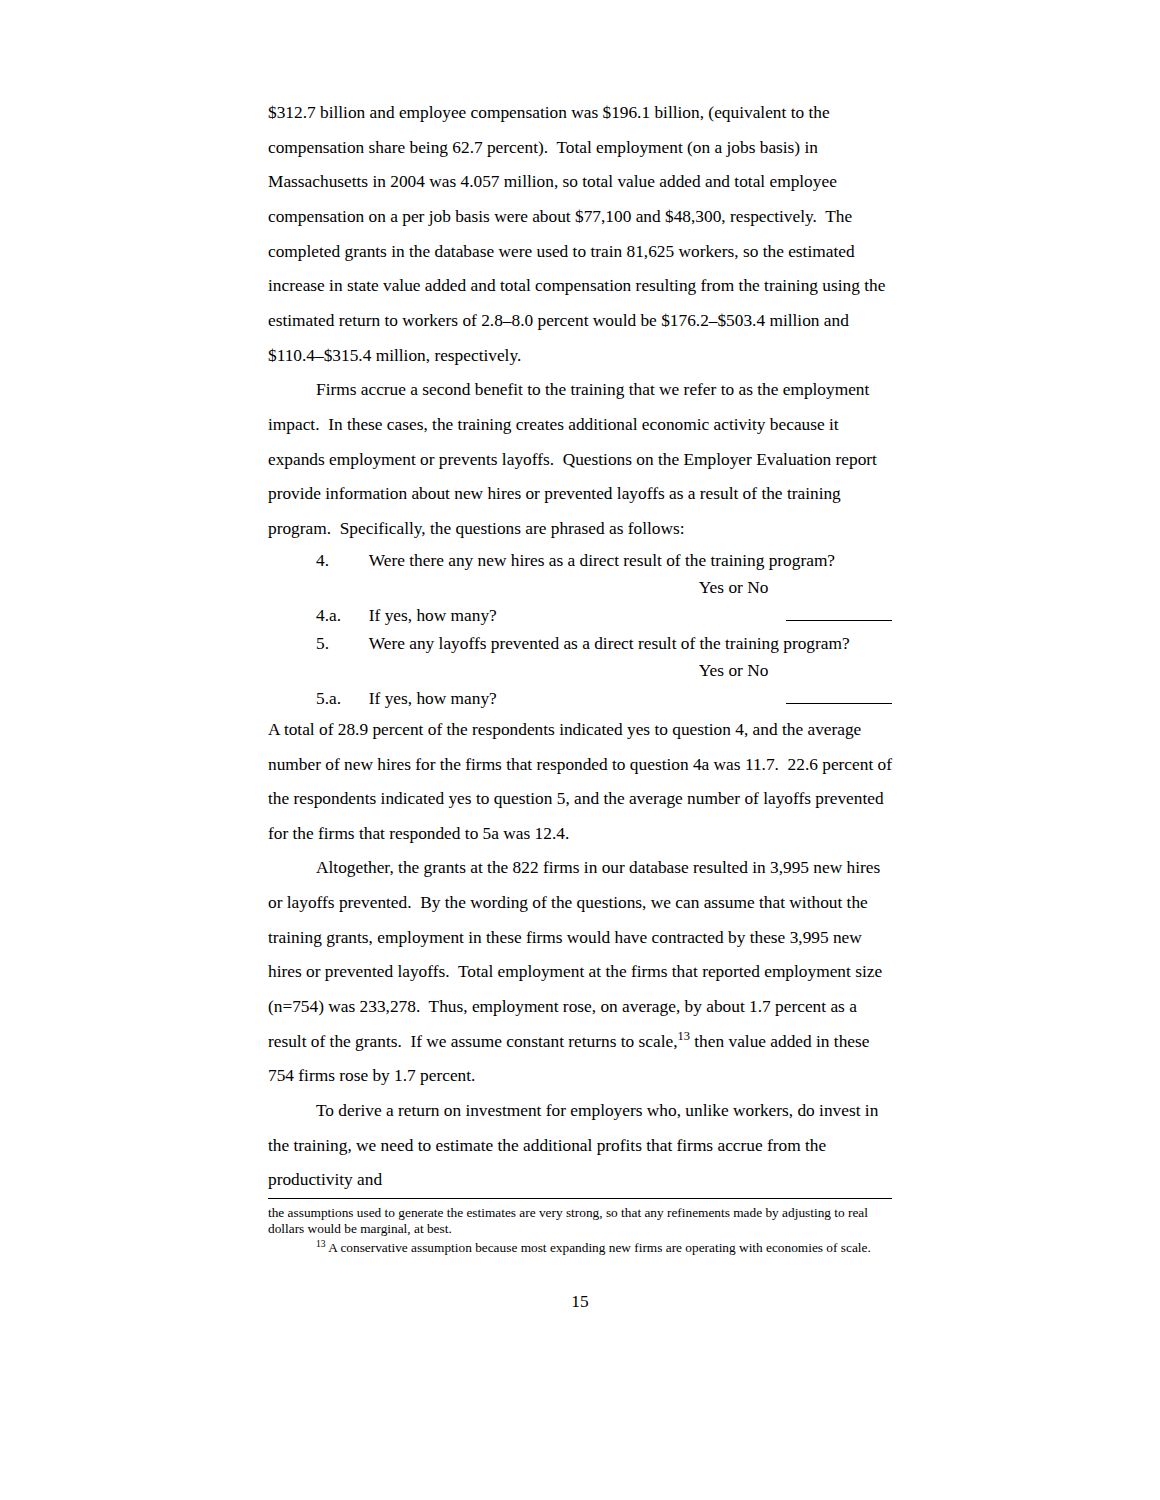$312.7 billion and employee compensation was $196.1 billion, (equivalent to the compensation share being 62.7 percent). Total employment (on a jobs basis) in Massachusetts in 2004 was 4.057 million, so total value added and total employee compensation on a per job basis were about $77,100 and $48,300, respectively. The completed grants in the database were used to train 81,625 workers, so the estimated increase in state value added and total compensation resulting from the training using the estimated return to workers of 2.8–8.0 percent would be $176.2–$503.4 million and $110.4–$315.4 million, respectively.
Firms accrue a second benefit to the training that we refer to as the employment impact. In these cases, the training creates additional economic activity because it expands employment or prevents layoffs. Questions on the Employer Evaluation report provide information about new hires or prevented layoffs as a result of the training program. Specifically, the questions are phrased as follows:
4.
Were there any new hires as a direct result of the training program?
Yes or No
4.a.
If yes, how many?
5.
Were any layoffs prevented as a direct result of the training program?
Yes or No
5.a.
If yes, how many?
A total of 28.9 percent of the respondents indicated yes to question 4, and the average number of new hires for the firms that responded to question 4a was 11.7. 22.6 percent of the respondents indicated yes to question 5, and the average number of layoffs prevented for the firms that responded to 5a was 12.4.
Altogether, the grants at the 822 firms in our database resulted in 3,995 new hires or layoffs prevented. By the wording of the questions, we can assume that without the training grants, employment in these firms would have contracted by these 3,995 new hires or prevented layoffs. Total employment at the firms that reported employment size (n=754) was 233,278. Thus, employment rose, on average, by about 1.7 percent as a result of the grants. If we assume constant returns to scale,13 then value added in these 754 firms rose by 1.7 percent.
To derive a return on investment for employers who, unlike workers, do invest in the training, we need to estimate the additional profits that firms accrue from the productivity and
the assumptions used to generate the estimates are very strong, so that any refinements made by adjusting to real dollars would be marginal, at best.
13 A conservative assumption because most expanding new firms are operating with economies of scale.
15